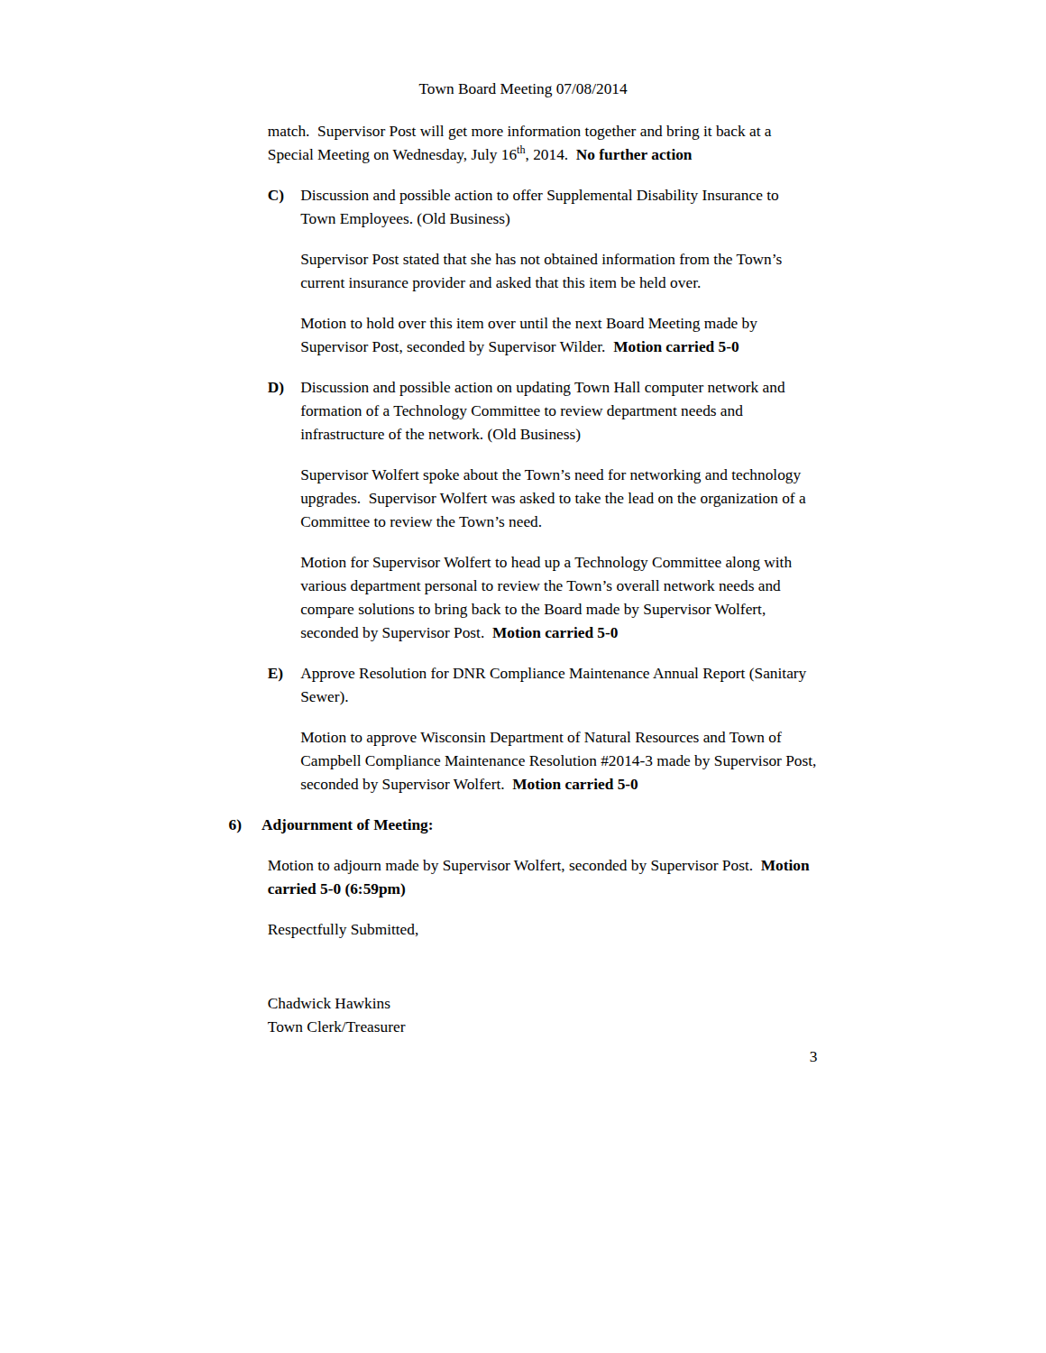Town Board Meeting 07/08/2014
match. Supervisor Post will get more information together and bring it back at a Special Meeting on Wednesday, July 16th, 2014. No further action
C)
Discussion and possible action to offer Supplemental Disability Insurance to Town Employees. (Old Business)
Supervisor Post stated that she has not obtained information from the Town’s current insurance provider and asked that this item be held over.
Motion to hold over this item over until the next Board Meeting made by Supervisor Post, seconded by Supervisor Wilder. Motion carried 5-0
D)
Discussion and possible action on updating Town Hall computer network and formation of a Technology Committee to review department needs and infrastructure of the network. (Old Business)
Supervisor Wolfert spoke about the Town’s need for networking and technology upgrades. Supervisor Wolfert was asked to take the lead on the organization of a Committee to review the Town’s need.
Motion for Supervisor Wolfert to head up a Technology Committee along with various department personal to review the Town’s overall network needs and compare solutions to bring back to the Board made by Supervisor Wolfert, seconded by Supervisor Post. Motion carried 5-0
E)
Approve Resolution for DNR Compliance Maintenance Annual Report (Sanitary Sewer).
Motion to approve Wisconsin Department of Natural Resources and Town of Campbell Compliance Maintenance Resolution #2014-3 made by Supervisor Post, seconded by Supervisor Wolfert. Motion carried 5-0
6)
Adjournment of Meeting:
Motion to adjourn made by Supervisor Wolfert, seconded by Supervisor Post. Motion carried 5-0 (6:59pm)
Respectfully Submitted,
Chadwick Hawkins
Town Clerk/Treasurer
3